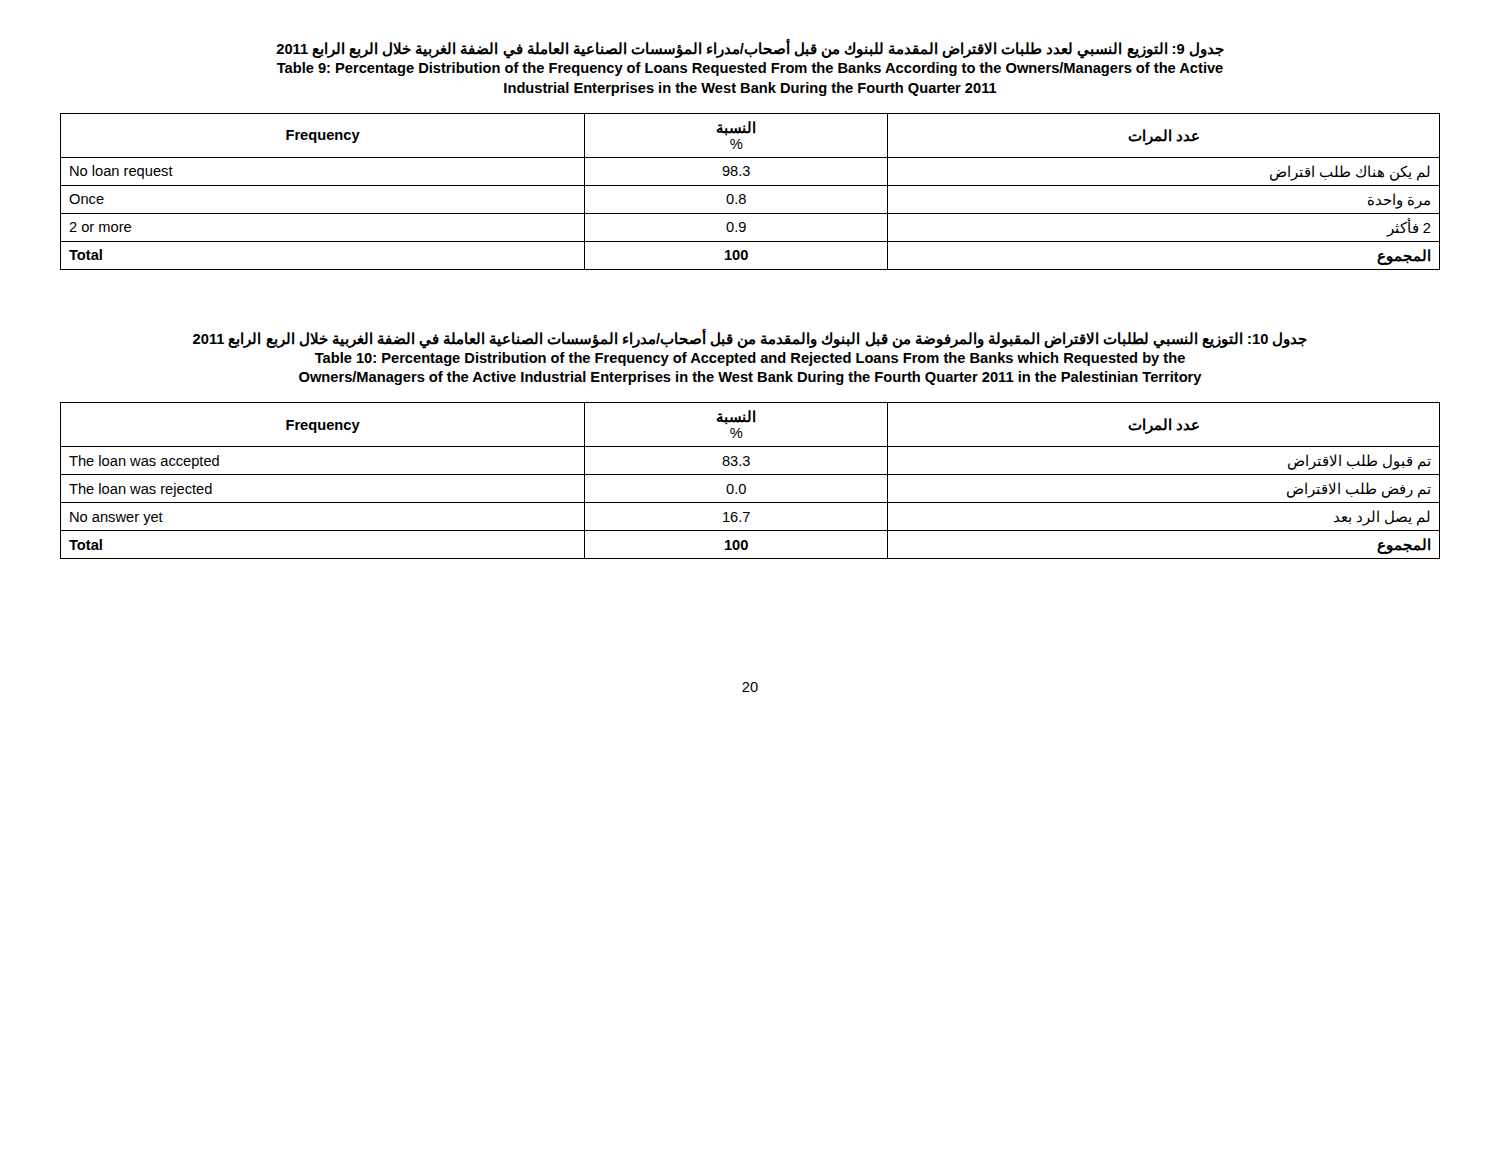جدول 9: التوزيع النسبي لعدد طلبات الاقتراض المقدمة للبنوك من قبل أصحاب/مدراء المؤسسات الصناعية العاملة في الضفة الغربية خلال الربع الرابع 2011
Table 9: Percentage Distribution of the Frequency of Loans Requested From the Banks According to the Owners/Managers of the Active
Industrial Enterprises in the West Bank During the Fourth Quarter 2011
| Frequency | النسبة % | عدد المرات |
| --- | --- | --- |
| No loan request | 98.3 | لم يكن هناك طلب اقتراض |
| Once | 0.8 | مرة واحدة |
| 2 or more | 0.9 | 2 فأكثر |
| Total | 100 | المجموع |
جدول 10: التوزيع النسبي لطلبات الاقتراض المقبولة والمرفوضة من قبل البنوك والمقدمة من قبل أصحاب/مدراء المؤسسات الصناعية العاملة في الضفة الغربية خلال الربع الرابع 2011
Table 10: Percentage Distribution of the Frequency of Accepted and Rejected Loans From the Banks which Requested by the
Owners/Managers of the Active Industrial Enterprises in the West Bank During the Fourth Quarter 2011 in the Palestinian Territory
| Frequency | النسبة % | عدد المرات |
| --- | --- | --- |
| The loan was accepted | 83.3 | تم قبول طلب الاقتراض |
| The loan was rejected | 0.0 | تم رفض طلب الاقتراض |
| No answer yet | 16.7 | لم يصل الرد بعد |
| Total | 100 | المجموع |
20